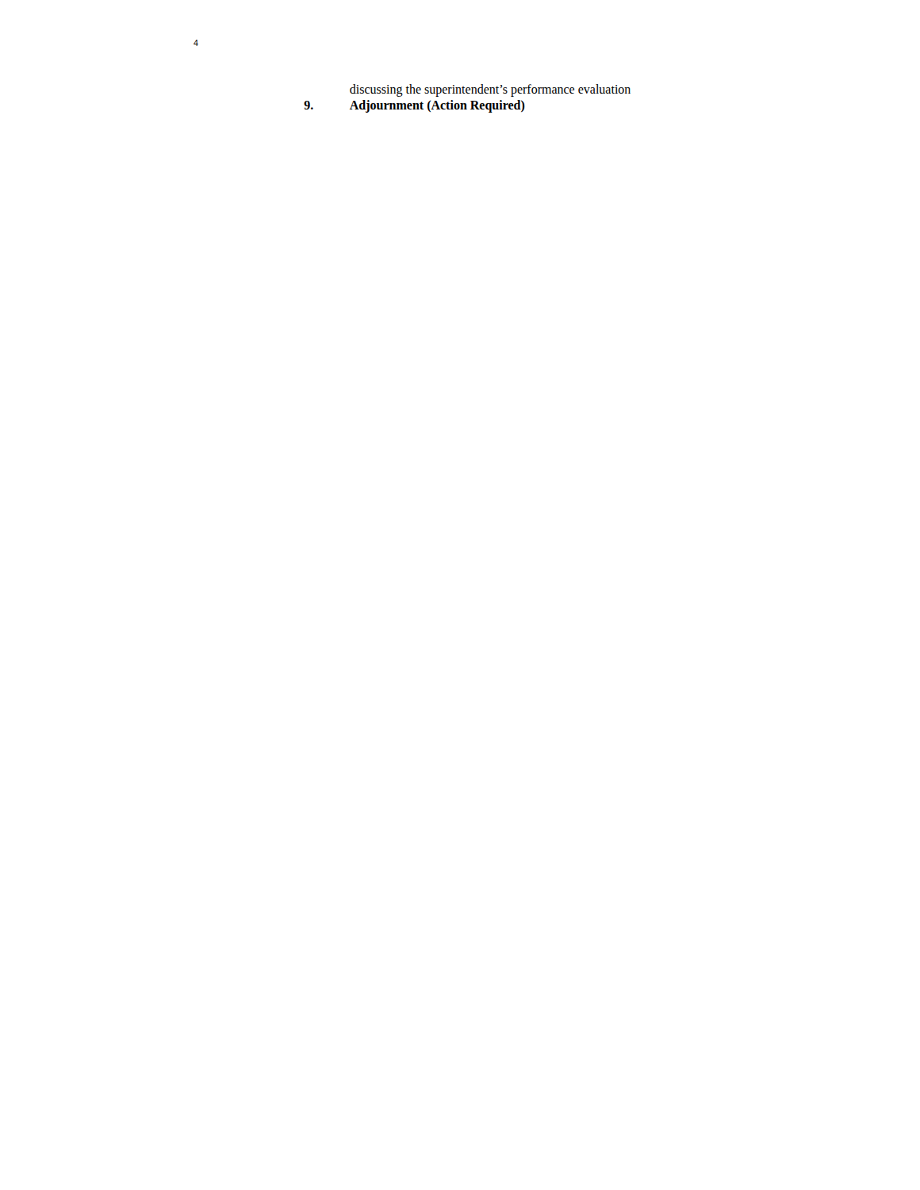4
discussing the superintendent’s performance evaluation
9. Adjournment (Action Required)